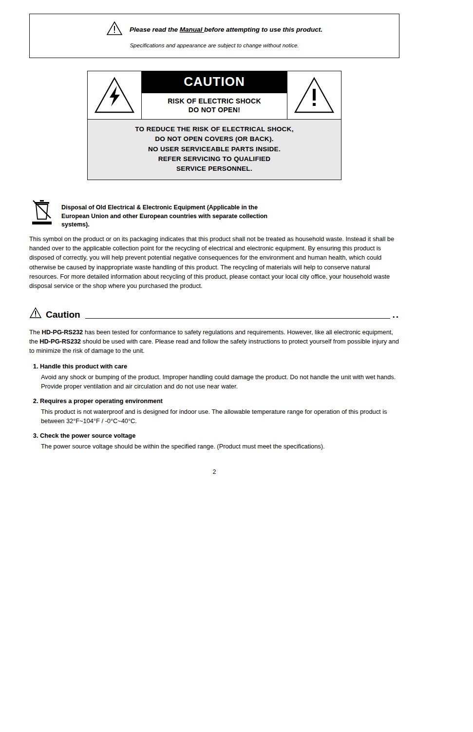Please read the Manual before attempting to use this product.
Specifications and appearance are subject to change without notice.
CAUTION
RISK OF ELECTRIC SHOCK
DO NOT OPEN!
TO REDUCE THE RISK OF ELECTRICAL SHOCK,
DO NOT OPEN COVERS (OR BACK).
NO USER SERVICEABLE PARTS INSIDE.
REFER SERVICING TO QUALIFIED
SERVICE PERSONNEL.
Disposal of Old Electrical & Electronic Equipment (Applicable in the
European Union and other European countries with separate collection
systems).
This symbol on the product or on its packaging indicates that this product shall not be treated as household waste. Instead it shall be handed over to the applicable collection point for the recycling of electrical and electronic equipment. By ensuring this product is disposed of correctly, you will help prevent potential negative consequences for the environment and human health, which could otherwise be caused by inappropriate waste handling of this product. The recycling of materials will help to conserve natural resources. For more detailed information about recycling of this product, please contact your local city office, your household waste disposal service or the shop where you purchased the product.
Caution
..
The HD-PG-RS232 has been tested for conformance to safety regulations and requirements. However, like all electronic equipment, the HD-PG-RS232 should be used with care. Please read and follow the safety instructions to protect yourself from possible injury and to minimize the risk of damage to the unit.
Handle this product with care Avoid any shock or bumping of the product. Improper handling could damage the product. Do not handle the unit with wet hands. Provide proper ventilation and air circulation and do not use near water.
Requires a proper operating environment This product is not waterproof and is designed for indoor use. The allowable temperature range for operation of this product is between 32°F~104°F / -0°C~40°C.
Check the power source voltage The power source voltage should be within the specified range. (Product must meet the specifications).
2